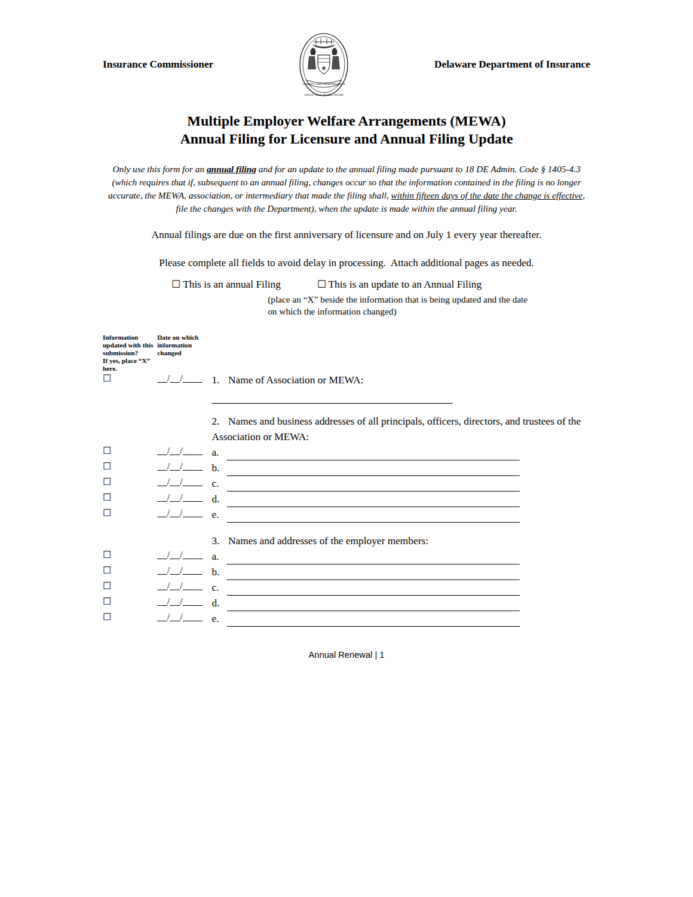Insurance Commissioner
LIBERTY AND INDEPENDENCE GREAT SEAL OF DELAWARE
Delaware Department of Insurance
Multiple Employer Welfare Arrangements (MEWA)
Annual Filing for Licensure and Annual Filing Update
Only use this form for an annual filing and for an update to the annual filing made pursuant to 18 DE Admin. Code § 1405-4.3 (which requires that if, subsequent to an annual filing, changes occur so that the information contained in the filing is no longer accurate, the MEWA, association, or intermediary that made the filing shall, within fifteen days of the date the change is effective, file the changes with the Department), when the update is made within the annual filing year.
Annual filings are due on the first anniversary of licensure and on July 1 every year thereafter.
Please complete all fields to avoid delay in processing. Attach additional pages as needed.
☐ This is an annual Filing
☐ This is an update to an Annual Filing
(place an “X” beside the information that is being updated and the date on which the information changed)
| Information updated with this submission? If yes, place “X” here. | Date on which information changed | |
| ☐ | __/__/____ | 1. Name of Association or MEWA: |
| | | 2. Names and business addresses of all principals, officers, directors, and trustees of the Association or MEWA: |
| ☐ | __/__/____ | a. |
| ☐ | __/__/____ | b. |
| ☐ | __/__/____ | c. |
| ☐ | __/__/____ | d. |
| ☐ | __/__/____ | e. |
| | | 3. Names and addresses of the employer members: |
| ☐ | __/__/____ | a. |
| ☐ | __/__/____ | b. |
| ☐ | __/__/____ | c. |
| ☐ | __/__/____ | d. |
| ☐ | __/__/____ | e. |
Annual Renewal | 1